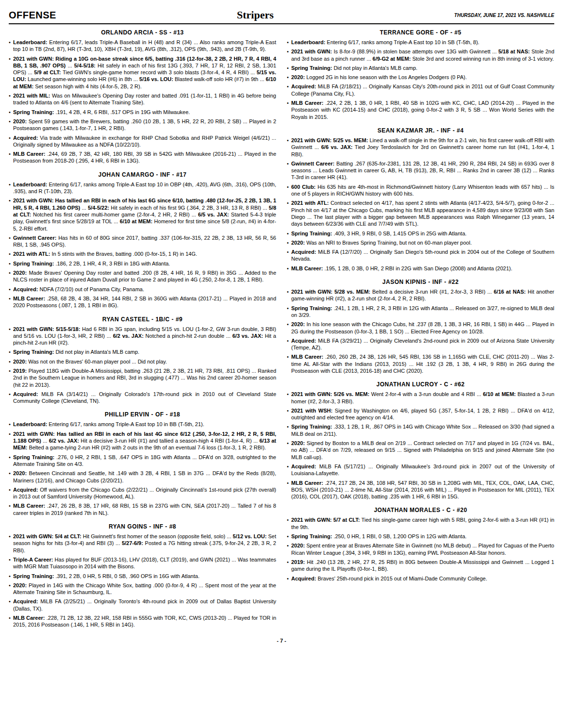OFFENSE
Stripers
THURSDAY, JUNE 17, 2021 VS. NASHVILLE
ORLANDO ARCIA - SS - #13
Leaderboard: Entering 6/17, leads Triple-A Baseball in H (48) and R (34) ... Also ranks among Triple-A East top 10 in TB (2nd, 87), HR (T-3rd, 10), XBH (T-3rd, 19), AVG (8th, .312), OPS (9th, .943), and 2B (T-9th, 9).
2021 with GWN: Riding a 10G on-base streak since 6/5, batting .316 (12-for-38, 2 2B, 2 HR, 7 R, 4 RBI, 4 BB, 1 SB, .907 OPS) ... 5/4-5/18: Hit safely in each of his first 13G (.393, 7 HR, 17 R, 12 RBI, 2 SB, 1.301 OPS) ... 5/9 at CLT: Tied GWN's single-game homer record with 3 solo blasts (3-for-4, 4 R, 4 RBI) ... 5/15 vs. LOU: Launched game-winning solo HR (#6) in 8th ... 5/16 vs. LOU: Blasted walk-off solo HR (#7) in 9th ... 6/10 at MEM: Set season high with 4 hits (4-for-5, 2B, 2 R).
2021 with MIL: Was on Milwaukee's Opening Day roster and batted .091 (1-for-11, 1 RBI) in 4G before being traded to Atlanta on 4/6 (sent to Alternate Training Site).
Spring Training: .191, 4 2B, 4 R, 6 RBI, .517 OPS in 19G with Milwaukee.
2020: Spent 59 games with the Brewers, batting .260 (10 2B, 1 3B, 5 HR, 22 R, 20 RBI, 2 SB) ... Played in 2 Postseason games (.143, 1-for-7, 1 HR, 2 RBI).
Acquired: Via trade with Milwaukee in exchange for RHP Chad Sobotka and RHP Patrick Weigel (4/6/21) ... Originally signed by Milwaukee as a NDFA (10/22/10).
MLB Career: .244, 69 2B, 7 3B, 42 HR, 180 RBI, 39 SB in 542G with Milwaukee (2016-21) ... Played in the Postseason from 2018-20 (.295, 4 HR, 6 RBI in 13G).
JOHAN CAMARGO - INF - #17
Leaderboard: Entering 6/17, ranks among Triple-A East top 10 in OBP (4th, .420), AVG (6th, .316), OPS (10th, .935), and R (T-10th, 23).
2021 with GWN: Has tallied an RBI in each of his last 6G since 6/10, batting .480 (12-for-25, 2 2B, 1 3B, 1 HR, 5 R, 4 RBI, 1.260 OPS) ... 5/4-5/22: Hit safely in each of his first 9G (.364, 2 2B, 3 HR, 13 R, 8 RBI) ... 5/8 at CLT: Notched his first career multi-homer game (2-for-4, 2 HR, 2 RBI) ... 6/5 vs. JAX: Started 5-4-3 triple play, Gwinnett's first since 5/28/19 at TOL ... 6/10 at MEM: Homered for first time since 5/8 (2-run, #4) in 4-for-5, 2-RBI effort.
Gwinnett Career: Has hits in 60 of 80G since 2017, batting .337 (106-for-315, 22 2B, 2 3B, 13 HR, 56 R, 56 RBI, 1 SB, .945 OPS).
2021 with ATL: In 5 stints with the Braves, batting .000 (0-for-15, 1 R) in 14G.
Spring Training: .186, 2 2B, 1 HR, 4 R, 3 RBI in 18G with Atlanta.
2020: Made Braves' Opening Day roster and batted .200 (8 2B, 4 HR, 16 R, 9 RBI) in 35G ... Added to the NLCS roster in place of injured Adam Duvall prior to Game 2 and played in 4G (.250, 2-for-8, 1 2B, 1 RBI).
Acquired: NDFA (7/2/10) out of Panama City, Panama.
MLB Career: .258, 68 2B, 4 3B, 34 HR, 144 RBI, 2 SB in 360G with Atlanta (2017-21) ... Played in 2018 and 2020 Postseasons (.087, 1 2B, 1 RBI in 8G).
RYAN CASTEEL - 1B/C - #9
2021 with GWN: 5/15-5/18: Had 6 RBI in 3G span, including 5/15 vs. LOU (1-for-2, GW 3-run double, 3 RBI) and 5/16 vs. LOU (1-for-3, HR, 2 RBI) ... 6/2 vs. JAX: Notched a pinch-hit 2-run double ... 6/3 vs. JAX: Hit a pinch-hit 2-run HR (#2).
Spring Training: Did not play in Atlanta's MLB camp.
2020: Was not on the Braves' 60-man player pool ... Did not play.
2019: Played 118G with Double-A Mississippi, batting .263 (21 2B, 2 3B, 21 HR, 73 RBI, .811 OPS) ... Ranked 2nd in the Southern League in homers and RBI, 3rd in slugging (.477) ... Was his 2nd career 20-homer season (hit 22 in 2013).
Acquired: MiLB FA (3/14/21) ... Originally Colorado's 17th-round pick in 2010 out of Cleveland State Community College (Cleveland, TN).
PHILLIP ERVIN - OF - #18
Leaderboard: Entering 6/17, ranks among Triple-A East top 10 in BB (T-5th, 21).
2021 with GWN: Has tallied an RBI in each of his last 4G since 6/12 (.250, 3-for-12, 2 HR, 2 R, 5 RBI, 1.188 OPS) ... 6/2 vs. JAX: Hit a decisive 3-run HR (#1) and tallied a season-high 4 RBI (1-for-4, R) ... 6/13 at MEM: Belted a game-tying 2-run HR (#2) with 2 outs in the 9th of an eventual 7-6 loss (1-for-3, 1 R, 2 RBI).
Spring Training: .276, 0 HR, 2 RBI, 1 SB, .647 OPS in 18G with Atlanta ... DFA'd on 3/28, outrighted to the Alternate Training Site on 4/3.
2020: Between Cincinnati and Seattle, hit .149 with 3 2B, 4 RBI, 1 SB in 37G ... DFA'd by the Reds (8/28), Mariners (12/16), and Chicago Cubs (2/20/21).
Acquired: Off waivers from the Chicago Cubs (2/22/21) ... Originally Cincinnati's 1st-round pick (27th overall) in 2013 out of Samford University (Homewood, AL).
MLB Career: .247, 26 2B, 8 3B, 17 HR, 68 RBI, 15 SB in 237G with CIN, SEA (2017-20) ... Talled 7 of his 8 career triples in 2019 (ranked 7th in NL).
RYAN GOINS - INF - #8
2021 with GWN: 5/4 at CLT: Hit Gwinnett's first homer of the season (opposite field, solo) ... 5/12 vs. LOU: Set season highs for hits (3-for-4) and RBI (3) ... 5/27-6/9: Posted a 7G hitting streak (.375, 9-for-24, 2 2B, 3 R, 2 RBI).
Triple-A Career: Has played for BUF (2013-16), LHV (2018), CLT (2019), and GWN (2021) ... Was teammates with MGR Matt Tuiasosopo in 2014 with the Bisons.
Spring Training: .391, 2 2B, 0 HR, 5 RBI, 0 SB, .960 OPS in 16G with Atlanta.
2020: Played in 14G with the Chicago White Sox, batting .000 (0-for-9, 4 R) ... Spent most of the year at the Alternate Training Site in Schaumburg, IL.
Acquired: MiLB FA (2/25/21) ... Originally Toronto's 4th-round pick in 2009 out of Dallas Baptist University (Dallas, TX).
MLB Career: .228, 71 2B, 12 3B, 22 HR, 158 RBI in 555G with TOR, KC, CWS (2013-20) ... Played for TOR in 2015, 2016 Postseason (.146, 1 HR, 5 RBI in 14G).
TERRANCE GORE - OF - #5
Leaderboard: Entering 6/17, ranks among Triple-A East top 10 in SB (T-5th, 8).
2021 with GWN: Is 8-for-9 (88.9%) in stolen base attempts over 13G with Gwinnett ... 5/18 at NAS: Stole 2nd and 3rd base as a pinch runner ... 6/9-G2 at MEM: Stole 3rd and scored winning run in 8th inning of 3-1 victory.
Spring Training: Did not play in Atlanta's MLB camp.
2020: Logged 2G in his lone season with the Los Angeles Dodgers (0 PA).
Acquired: MiLB FA (2/18/21) ... Originally Kansas City's 20th-round pick in 2011 out of Gulf Coast Community College (Panama City, FL).
MLB Career: .224, 2 2B, 1 3B, 0 HR, 1 RBI, 40 SB in 102G with KC, CHC, LAD (2014-20) ... Played in the Postseason with KC (2014-15) and CHC (2018), going 0-for-2 with 3 R, 5 SB ... Won World Series with the Royals in 2015.
SEAN KAZMAR JR. - INF - #4
2021 with GWN: 5/25 vs. MEM: Lined a walk-off single in the 9th for a 2-1 win, his first career walk-off RBI with Gwinnett ... 6/6 vs. JAX: Tied Joey Terdoslavich for 3rd on Gwinnett's career home run list (#41, 1-for-4, 1 RBI).
Gwinnett Career: Batting .267 (635-for-2381, 131 2B, 12 3B, 41 HR, 290 R, 284 RBI, 24 SB) in 693G over 8 seasons ... Leads Gwinnett in career G, AB, H, TB (913), 2B, R, RBI ... Ranks 2nd in career 3B (12) ... Ranks T-3rd in career HR (41).
600 Club: His 635 hits are 4th-most in Richmond/Gwinnett history (Larry Whisenton leads with 657 hits) ... Is one of 5 players in RICH/GWN history with 600 hits.
2021 with ATL: Contract selected on 4/17, has spent 2 stints with Atlanta (4/17-4/23, 5/4-5/7), going 0-for-2 ... Pinch hit on 4/17 at the Chicago Cubs, marking his first MLB appearance in 4,589 days since 9/23/08 with San Diego ... The last player with a bigger gap between MLB appearances was Ralph Winegarner (13 years, 14 days between 6/23/36 with CLE and 7/7/49 with STL).
Spring Training: .409, 3 HR, 9 RBI, 0 SB, 1.415 OPS in 25G with Atlanta.
2020: Was an NRI to Braves Spring Training, but not on 60-man player pool.
Acquired: MiLB FA (12/7/20) ... Originally San Diego's 5th-round pick in 2004 out of the College of Southern Nevada.
MLB Career: .195, 1 2B, 0 3B, 0 HR, 2 RBI in 22G with San Diego (2008) and Atlanta (2021).
JASON KIPNIS - INF - #22
2021 with GWN: 5/28 vs. MEM: Belted a decisive 3-run HR (#1, 2-for-3, 3 RBI) ... 6/16 at NAS: Hit another game-winning HR (#2), a 2-run shot (2-for-4, 2 R, 2 RBI).
Spring Training: .241, 1 2B, 1 HR, 2 R, 3 RBI in 12G with Atlanta ... Released on 3/27, re-signed to MiLB deal on 3/29.
2020: In his lone season with the Chicago Cubs, hit .237 (8 2B, 1 3B, 3 HR, 16 RBI, 1 SB) in 44G ... Played in 2G during the Postseason (0-for-3, 1 BB, 1 SO) ... Elected Free Agency on 10/28.
Acquired: MiLB FA (3/29/21) ... Originally Cleveland's 2nd-round pick in 2009 out of Arizona State University (Tempe, AZ).
MLB Career: .260, 260 2B, 24 3B, 126 HR, 545 RBI, 136 SB in 1,165G with CLE, CHC (2011-20) ... Was 2-time AL All-Star with the Indians (2013, 2015) ... Hit .192 (3 2B, 1 3B, 4 HR, 9 RBI) in 26G during the Postseason with CLE (2013, 2016-18) and CHC (2020).
JONATHAN LUCROY - C - #62
2021 with GWN: 5/26 vs. MEM: Went 2-for-4 with a 3-run double and 4 RBI ... 6/10 at MEM: Blasted a 3-run homer (#2, 2-for-3, 3 RBI).
2021 with WSH: Signed by Washington on 4/6, played 5G (.357, 5-for-14, 1 2B, 2 RBI) ... DFA'd on 4/12, outrighted and elected free agency on 4/14.
Spring Training: .333, 1 2B, 1 R, .867 OPS in 14G with Chicago White Sox ... Released on 3/30 (had signed a MiLB deal on 2/11).
2020: Signed by Boston to a MiLB deal on 2/19 ... Contract selected on 7/17 and played in 1G (7/24 vs. BAL, no AB) ... DFA'd on 7/29, released on 9/15 ... Signed with Philadelphia on 9/15 and joined Alternate Site (no MLB call-up).
Acquired: MiLB FA (5/17/21) ... Originally Milwaukee's 3rd-round pick in 2007 out of the University of Louisiana-Lafayette.
MLB Career: .274, 217 2B, 24 3B, 108 HR, 547 RBI, 30 SB in 1,208G with MIL, TEX, COL, OAK, LAA, CHC, BOS, WSH (2010-21) ... 2-time NL All-Star (2014, 2016 with MIL) ... Played in Postseason for MIL (2011), TEX (2016), COL (2017), OAK (2018), batting .235 with 1 HR, 6 RBI in 15G.
JONATHAN MORALES - C - #20
2021 with GWN: 5/7 at CLT: Tied his single-game career high with 5 RBI, going 2-for-6 with a 3-run HR (#1) in the 9th.
Spring Training: .250, 0 HR, 1 RBI, 0 SB, 1.200 OPS in 12G with Atlanta.
2020: Spent entire year at Braves Alternate Site in Gwinnett (no MLB debut) ... Played for Caguas of the Puerto Rican Winter League (.394, 3 HR, 9 RBI in 13G), earning PWL Postseason All-Star honors.
2019: Hit .240 (13 2B, 2 HR, 27 R, 25 RBI) in 80G between Double-A Mississippi and Gwinnett ... Logged 1 game during the IL Playoffs (0-for-1, BB).
Acquired: Braves' 25th-round pick in 2015 out of Miami-Dade Community College.
- 7 -